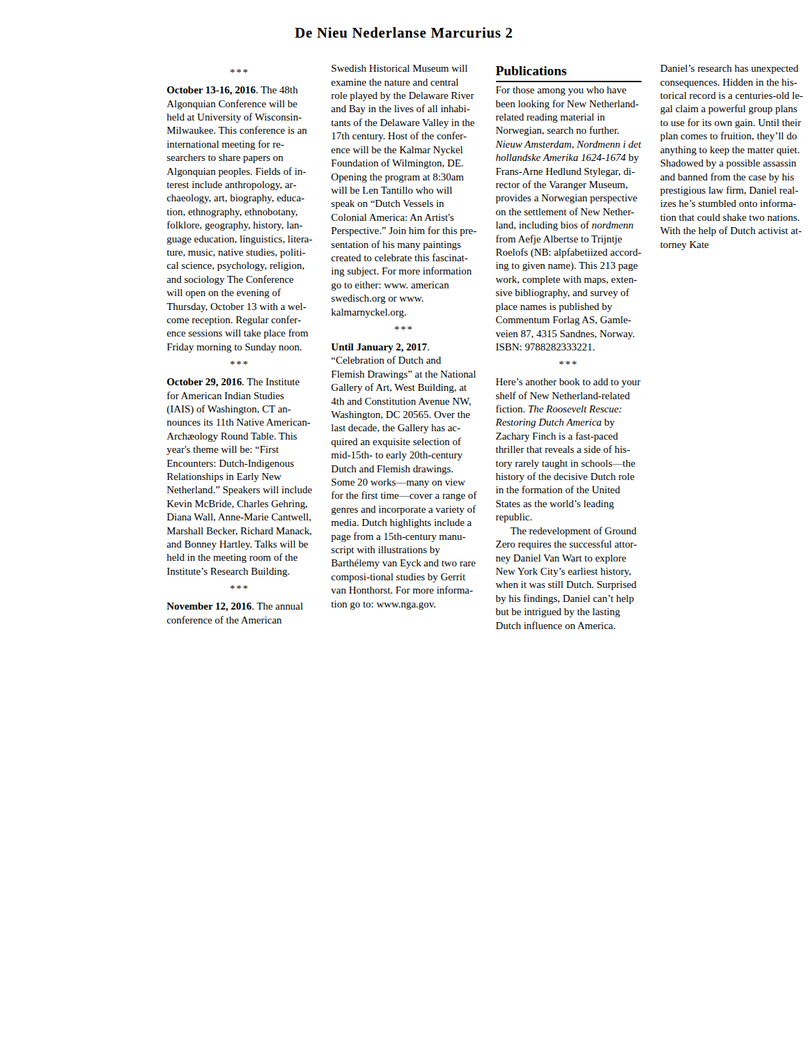De Nieu Nederlanse Marcurius 2
***
October 13-16, 2016. The 48th Algonquian Conference will be held at University of Wisconsin-Milwaukee. This conference is an international meeting for researchers to share papers on Algonquian peoples. Fields of interest include anthropology, archaeology, art, biography, education, ethnography, ethnobotany, folklore, geography, history, language education, linguistics, literature, music, native studies, political science, psychology, religion, and sociology The Conference will open on the evening of Thursday, October 13 with a welcome reception. Regular conference sessions will take place from Friday morning to Sunday noon.
***
October 29, 2016. The Institute for American Indian Studies (IAIS) of Washington, CT announces its 11th Native American-Archæology Round Table. This year's theme will be: “First Encounters: Dutch-Indigenous Relationships in Early New Netherland.” Speakers will include Kevin McBride, Charles Gehring, Diana Wall, Anne-Marie Cantwell, Marshall Becker, Richard Manack, and Bonney Hartley. Talks will be held in the meeting room of the Institute’s Research Building.
***
November 12, 2016. The annual conference of the American Swedish Historical Museum will examine the nature and central role played by the Delaware River and Bay in the lives of all inhabitants of the Delaware Valley in the 17th century. Host of the conference will be the Kalmar Nyckel Foundation of Wilmington, DE. Opening the program at 8:30am will be Len Tantillo who will speak on “Dutch Vessels in Colonial America: An Artist's Perspective.” Join him for this presentation of his many paintings created to celebrate this fascinating subject. For more information go to either: www. american swedisch.org or www. kalmarnyckel.org.
***
Until January 2, 2017. “Celebration of Dutch and Flemish Drawings” at the National Gallery of Art, West Building, at 4th and Constitution Avenue NW, Washington, DC 20565. Over the last decade, the Gallery has acquired an exquisite selection of mid-15th- to early 20th-century Dutch and Flemish drawings. Some 20 works—many on view for the first time—cover a range of genres and incorporate a variety of media. Dutch highlights include a page from a 15th-century manuscript with illustrations by Barthélemy van Eyck and two rare composi-tional studies by Gerrit van Honthorst. For more information go to: www.nga.gov.
Publications
For those among you who have been looking for New Netherland-related reading material in Norwegian, search no further. Nieuw Amsterdam, Nordmenn i det hollandske Amerika 1624-1674 by Frans-Arne Hedlund Stylegar, director of the Varanger Museum, provides a Norwegian perspective on the settlement of New Nether-land, including bios of nordmenn from Aefje Albertse to Trijntje Roelofs (NB: alpfabetiized according to given name). This 213 page work, complete with maps, extensive bibliography, and survey of place names is published by Commentum Forlag AS, Gamle-veien 87, 4315 Sandnes, Norway. ISBN: 9788282333221.
***
Here’s another book to add to your shelf of New Netherland-related fiction. The Roosevelt Rescue: Restoring Dutch America by Zachary Finch is a fast-paced thriller that reveals a side of history rarely taught in schools—the history of the decisive Dutch role in the formation of the United States as the world’s leading republic.
The redevelopment of Ground Zero requires the successful attorney Daniel Van Wart to explore New York City’s earliest history, when it was still Dutch. Surprised by his findings, Daniel can’t help but be intrigued by the lasting Dutch influence on America. Daniel’s research has unexpected consequences. Hidden in the historical record is a centuries-old legal claim a powerful group plans to use for its own gain. Until their plan comes to fruition, they’ll do anything to keep the matter quiet. Shadowed by a possible assassin and banned from the case by his prestigious law firm, Daniel realizes he’s stumbled onto information that could shake two nations. With the help of Dutch activist attorney Kate